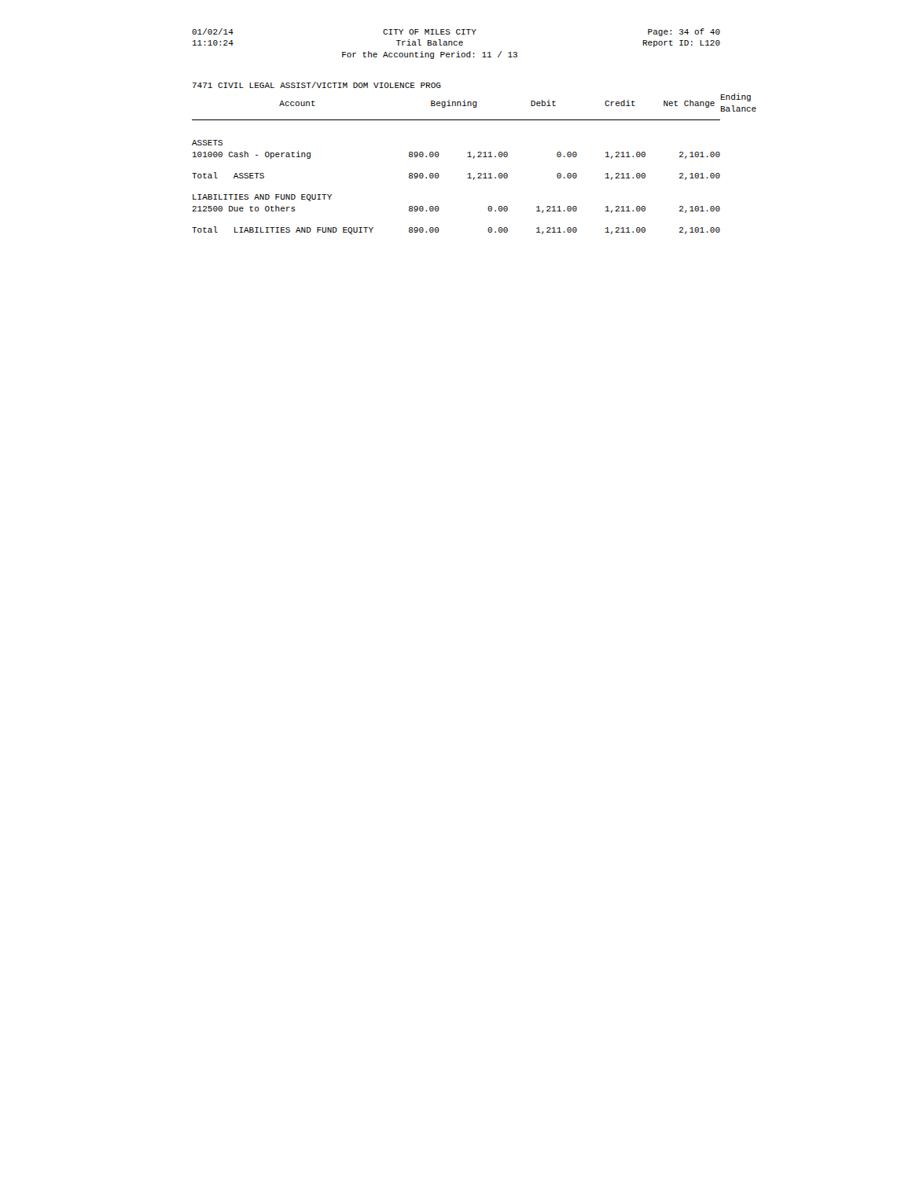| 01/02/14 | CITY OF MILES CITY | Page: 34 of 40 |
| 11:10:24 | Trial Balance | Report ID: L120 |
| | For the Accounting Period: 11 / 13 | |
7471 CIVIL LEGAL ASSIST/VICTIM DOM VIOLENCE PROG
| Account | Beginning | Debit | Credit | Net Change | Ending Balance |
| --- | --- | --- | --- | --- | --- |
| ASSETS | |
| 101000 Cash - Operating | 890.00 | 1,211.00 | 0.00 | 1,211.00 | 2,101.00 |
| Total ASSETS | 890.00 | 1,211.00 | 0.00 | 1,211.00 | 2,101.00 |
| LIABILITIES AND FUND EQUITY | |
| 212500 Due to Others | 890.00 | 0.00 | 1,211.00 | 1,211.00 | 2,101.00 |
| Total LIABILITIES AND FUND EQUITY | 890.00 | 0.00 | 1,211.00 | 1,211.00 | 2,101.00 |